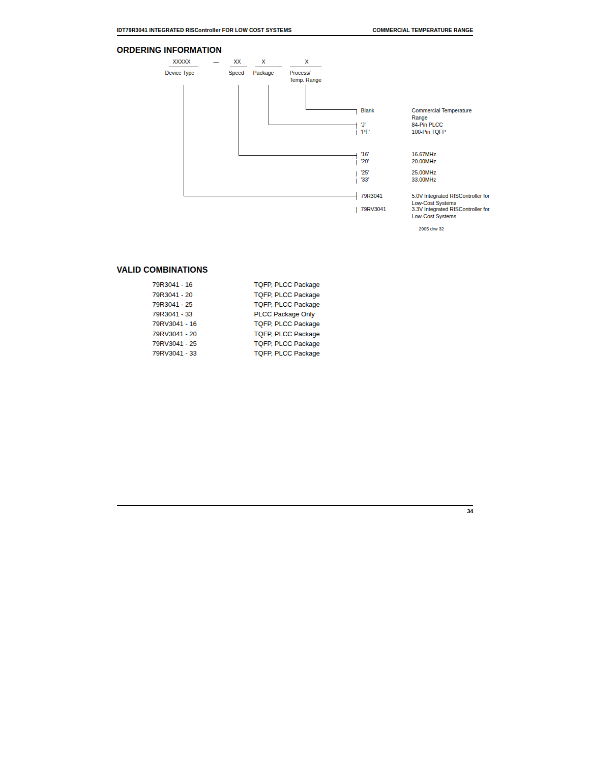IDT79R3041 INTEGRATED RISController FOR LOW COST SYSTEMS
COMMERCIAL TEMPERATURE RANGE
ORDERING INFORMATION
XXXXX
—
XX
X
X
Device Type
Speed
Package
Process/
Temp. Range
Blank
Commercial Temperature
Range
'J'
84-Pin PLCC
'PF'
100-Pin TQFP
'16'
16.67MHz
'20'
20.00MHz
'25'
25.00MHz
'33'
33.00MHz
79R3041
5.0V Integrated RISController for
Low-Cost Systems
79RV3041
3.3V Integrated RISController for
Low-Cost Systems
2905 drw 32
VALID COMBINATIONS
| 79R3041 - 16 | TQFP, PLCC Package |
| 79R3041 - 20 | TQFP, PLCC Package |
| 79R3041 - 25 | TQFP, PLCC Package |
| 79R3041 - 33 | PLCC Package Only |
| 79RV3041 - 16 | TQFP, PLCC Package |
| 79RV3041 - 20 | TQFP, PLCC Package |
| 79RV3041 - 25 | TQFP, PLCC Package |
| 79RV3041 - 33 | TQFP, PLCC Package |
34